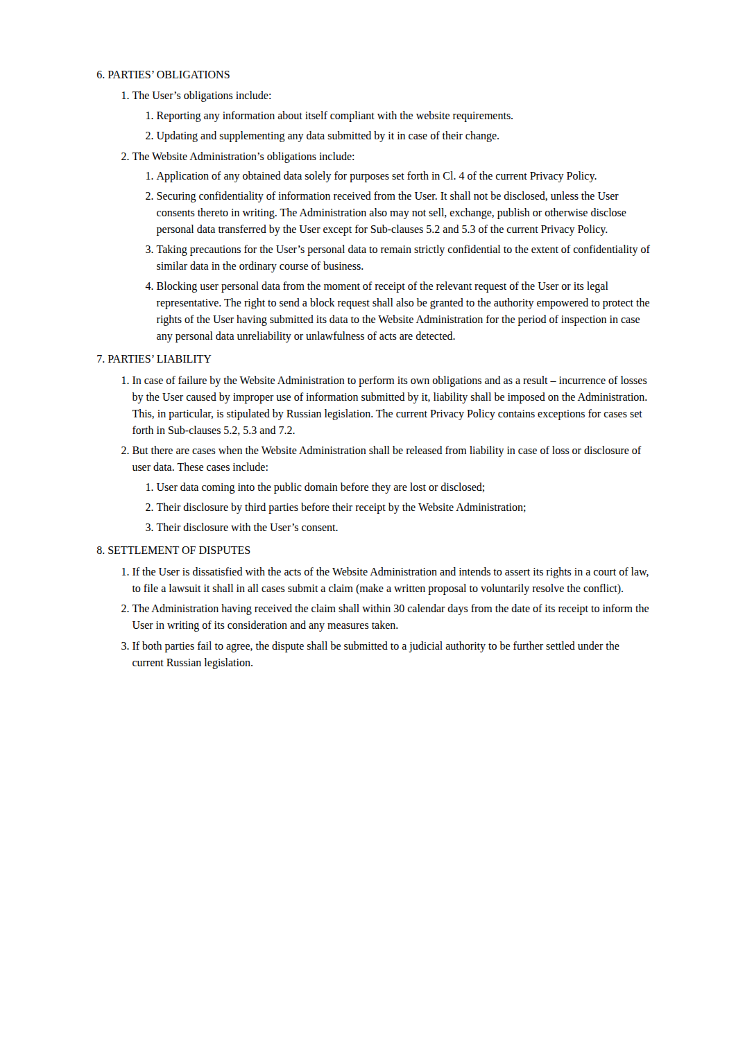Parties’ Obligations
The User’s obligations include:
Reporting any information about itself compliant with the website requirements.
Updating and supplementing any data submitted by it in case of their change.
The Website Administration’s obligations include:
Application of any obtained data solely for purposes set forth in Cl. 4 of the current Privacy Policy.
Securing confidentiality of information received from the User. It shall not be disclosed, unless the User consents thereto in writing. The Administration also may not sell, exchange, publish or otherwise disclose personal data transferred by the User except for Sub-clauses 5.2 and 5.3 of the current Privacy Policy.
Taking precautions for the User’s personal data to remain strictly confidential to the extent of confidentiality of similar data in the ordinary course of business.
Blocking user personal data from the moment of receipt of the relevant request of the User or its legal representative. The right to send a block request shall also be granted to the authority empowered to protect the rights of the User having submitted its data to the Website Administration for the period of inspection in case any personal data unreliability or unlawfulness of acts are detected.
Parties’ Liability
In case of failure by the Website Administration to perform its own obligations and as a result – incurrence of losses by the User caused by improper use of information submitted by it, liability shall be imposed on the Administration. This, in particular, is stipulated by Russian legislation. The current Privacy Policy contains exceptions for cases set forth in Sub-clauses 5.2, 5.3 and 7.2.
But there are cases when the Website Administration shall be released from liability in case of loss or disclosure of user data. These cases include:
User data coming into the public domain before they are lost or disclosed;
Their disclosure by third parties before their receipt by the Website Administration;
Their disclosure with the User’s consent.
Settlement of Disputes
If the User is dissatisfied with the acts of the Website Administration and intends to assert its rights in a court of law, to file a lawsuit it shall in all cases submit a claim (make a written proposal to voluntarily resolve the conflict).
The Administration having received the claim shall within 30 calendar days from the date of its receipt to inform the User in writing of its consideration and any measures taken.
If both parties fail to agree, the dispute shall be submitted to a judicial authority to be further settled under the current Russian legislation.